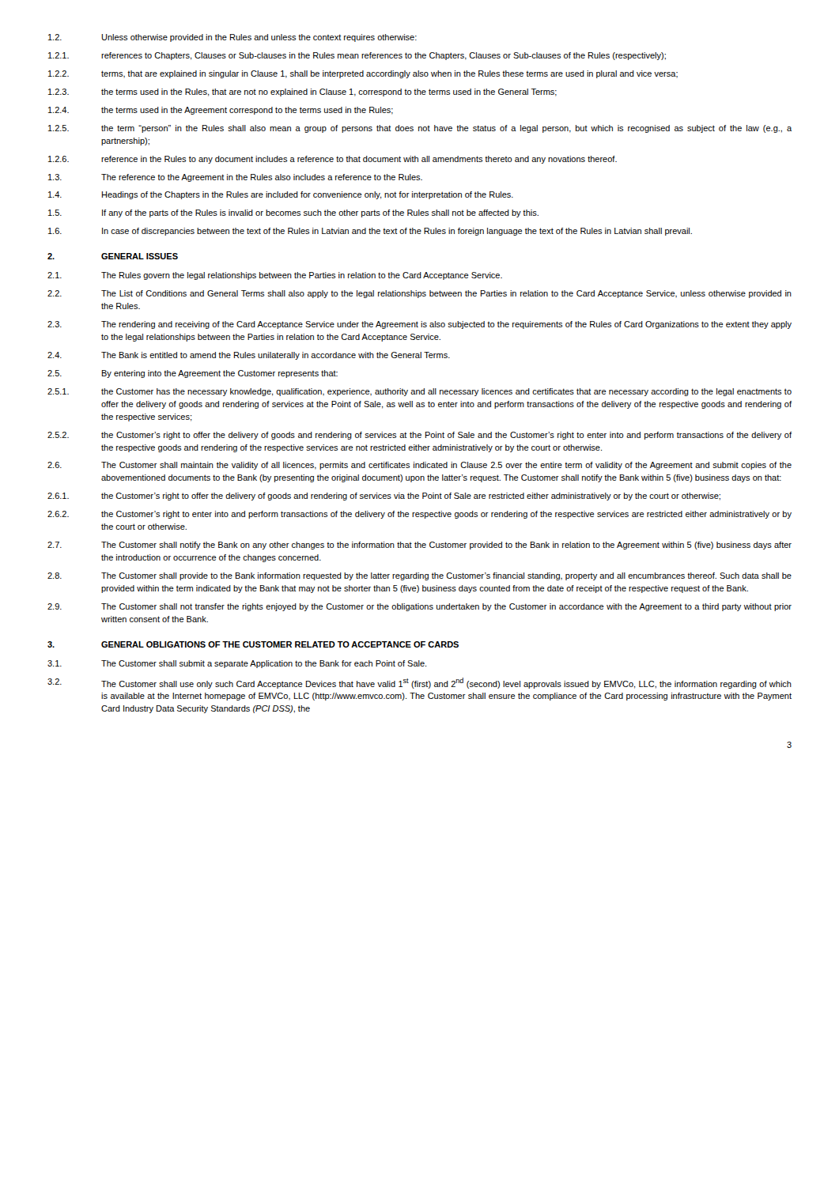1.2.
Unless otherwise provided in the Rules and unless the context requires otherwise:
1.2.1.
references to Chapters, Clauses or Sub-clauses in the Rules mean references to the Chapters, Clauses or Sub-clauses of the Rules (respectively);
1.2.2.
terms, that are explained in singular in Clause 1, shall be interpreted accordingly also when in the Rules these terms are used in plural and vice versa;
1.2.3.
the terms used in the Rules, that are not no explained in Clause 1, correspond to the terms used in the General Terms;
1.2.4.
the terms used in the Agreement correspond to the terms used in the Rules;
1.2.5.
the term “person” in the Rules shall also mean a group of persons that does not have the status of a legal person, but which is recognised as subject of the law (e.g., a partnership);
1.2.6.
reference in the Rules to any document includes a reference to that document with all amendments thereto and any novations thereof.
1.3.
The reference to the Agreement in the Rules also includes a reference to the Rules.
1.4.
Headings of the Chapters in the Rules are included for convenience only, not for interpretation of the Rules.
1.5.
If any of the parts of the Rules is invalid or becomes such the other parts of the Rules shall not be affected by this.
1.6.
In case of discrepancies between the text of the Rules in Latvian and the text of the Rules in foreign language the text of the Rules in Latvian shall prevail.
2. GENERAL ISSUES
2.1.
The Rules govern the legal relationships between the Parties in relation to the Card Acceptance Service.
2.2.
The List of Conditions and General Terms shall also apply to the legal relationships between the Parties in relation to the Card Acceptance Service, unless otherwise provided in the Rules.
2.3.
The rendering and receiving of the Card Acceptance Service under the Agreement is also subjected to the requirements of the Rules of Card Organizations to the extent they apply to the legal relationships between the Parties in relation to the Card Acceptance Service.
2.4.
The Bank is entitled to amend the Rules unilaterally in accordance with the General Terms.
2.5.
By entering into the Agreement the Customer represents that:
2.5.1.
the Customer has the necessary knowledge, qualification, experience, authority and all necessary licences and certificates that are necessary according to the legal enactments to offer the delivery of goods and rendering of services at the Point of Sale, as well as to enter into and perform transactions of the delivery of the respective goods and rendering of the respective services;
2.5.2.
the Customer’s right to offer the delivery of goods and rendering of services at the Point of Sale and the Customer’s right to enter into and perform transactions of the delivery of the respective goods and rendering of the respective services are not restricted either administratively or by the court or otherwise.
2.6.
The Customer shall maintain the validity of all licences, permits and certificates indicated in Clause 2.5 over the entire term of validity of the Agreement and submit copies of the abovementioned documents to the Bank (by presenting the original document) upon the latter’s request. The Customer shall notify the Bank within 5 (five) business days on that:
2.6.1.
the Customer’s right to offer the delivery of goods and rendering of services via the Point of Sale are restricted either administratively or by the court or otherwise;
2.6.2.
the Customer’s right to enter into and perform transactions of the delivery of the respective goods or rendering of the respective services are restricted either administratively or by the court or otherwise.
2.7.
The Customer shall notify the Bank on any other changes to the information that the Customer provided to the Bank in relation to the Agreement within 5 (five) business days after the introduction or occurrence of the changes concerned.
2.8.
The Customer shall provide to the Bank information requested by the latter regarding the Customer’s financial standing, property and all encumbrances thereof. Such data shall be provided within the term indicated by the Bank that may not be shorter than 5 (five) business days counted from the date of receipt of the respective request of the Bank.
2.9.
The Customer shall not transfer the rights enjoyed by the Customer or the obligations undertaken by the Customer in accordance with the Agreement to a third party without prior written consent of the Bank.
3. GENERAL OBLIGATIONS OF THE CUSTOMER RELATED TO ACCEPTANCE OF CARDS
3.1.
The Customer shall submit a separate Application to the Bank for each Point of Sale.
3.2.
The Customer shall use only such Card Acceptance Devices that have valid 1st (first) and 2nd (second) level approvals issued by EMVCo, LLC, the information regarding of which is available at the Internet homepage of EMVCo, LLC (http://www.emvco.com). The Customer shall ensure the compliance of the Card processing infrastructure with the Payment Card Industry Data Security Standards (PCI DSS), the
3